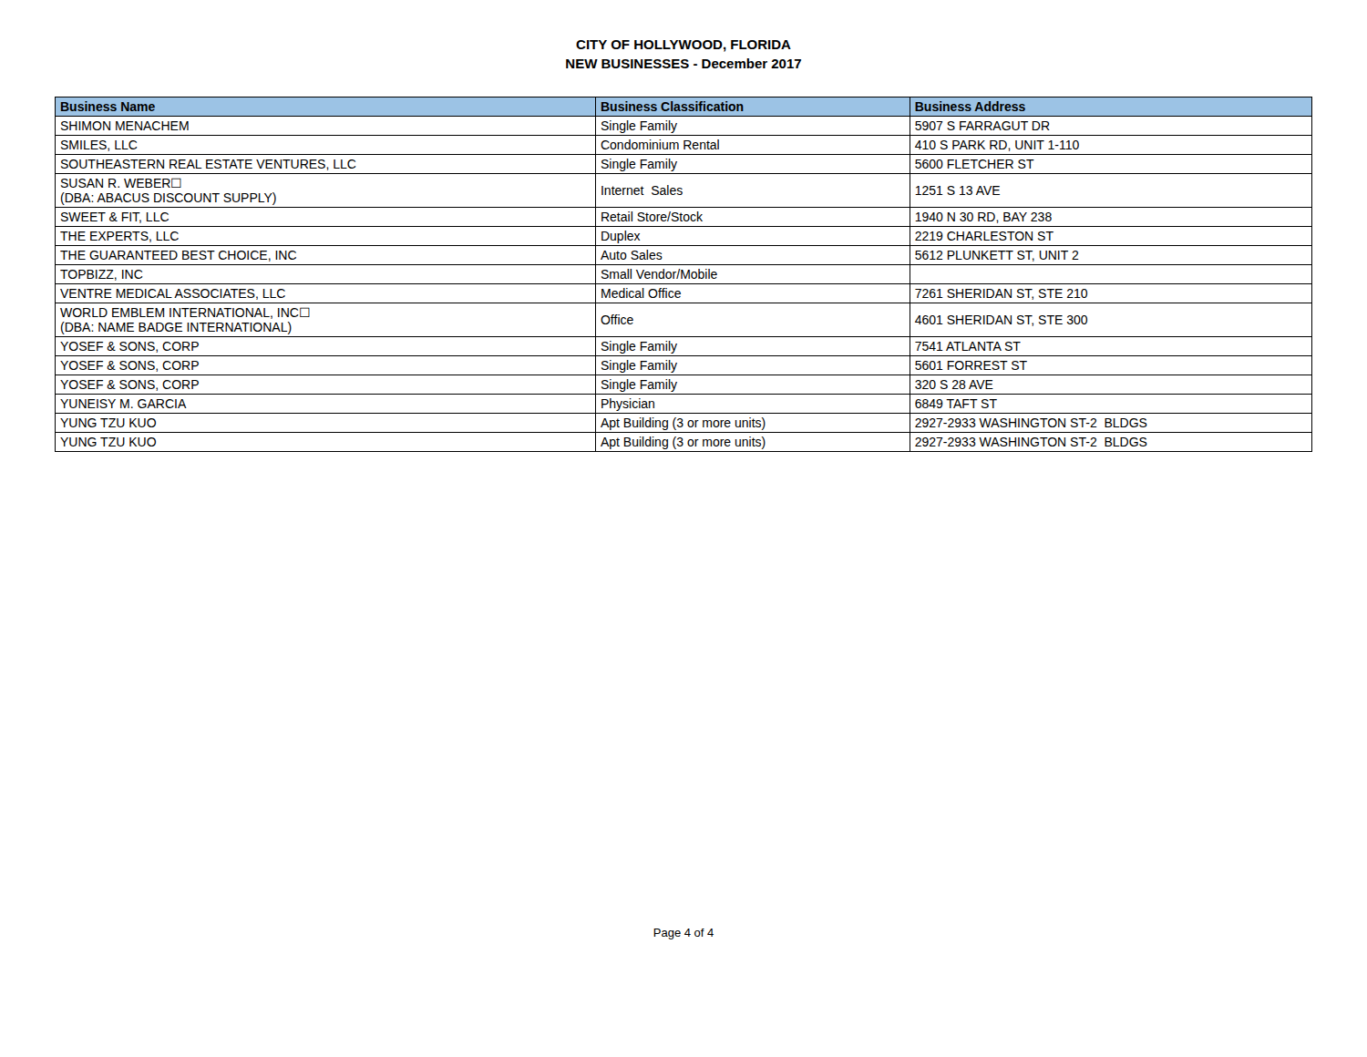CITY OF HOLLYWOOD, FLORIDA
NEW BUSINESSES - December 2017
| Business Name | Business Classification | Business Address |
| --- | --- | --- |
| SHIMON MENACHEM | Single Family | 5907 S FARRAGUT DR |
| SMILES, LLC | Condominium Rental | 410 S PARK RD, UNIT 1-110 |
| SOUTHEASTERN REAL ESTATE VENTURES, LLC | Single Family | 5600 FLETCHER ST |
| SUSAN R. WEBER☐ (DBA: ABACUS DISCOUNT SUPPLY) | Internet Sales | 1251 S 13 AVE |
| SWEET & FIT, LLC | Retail Store/Stock | 1940 N 30 RD, BAY 238 |
| THE EXPERTS, LLC | Duplex | 2219 CHARLESTON ST |
| THE GUARANTEED BEST CHOICE, INC | Auto Sales | 5612 PLUNKETT ST, UNIT 2 |
| TOPBIZZ, INC | Small Vendor/Mobile | |
| VENTRE MEDICAL ASSOCIATES, LLC | Medical Office | 7261 SHERIDAN ST, STE 210 |
| WORLD EMBLEM INTERNATIONAL, INC☐ (DBA: NAME BADGE INTERNATIONAL) | Office | 4601 SHERIDAN ST, STE 300 |
| YOSEF & SONS, CORP | Single Family | 7541 ATLANTA ST |
| YOSEF & SONS, CORP | Single Family | 5601 FORREST ST |
| YOSEF & SONS, CORP | Single Family | 320 S 28 AVE |
| YUNEISY M. GARCIA | Physician | 6849 TAFT ST |
| YUNG TZU KUO | Apt Building (3 or more units) | 2927-2933 WASHINGTON ST-2 BLDGS |
| YUNG TZU KUO | Apt Building (3 or more units) | 2927-2933 WASHINGTON ST-2 BLDGS |
Page 4 of 4